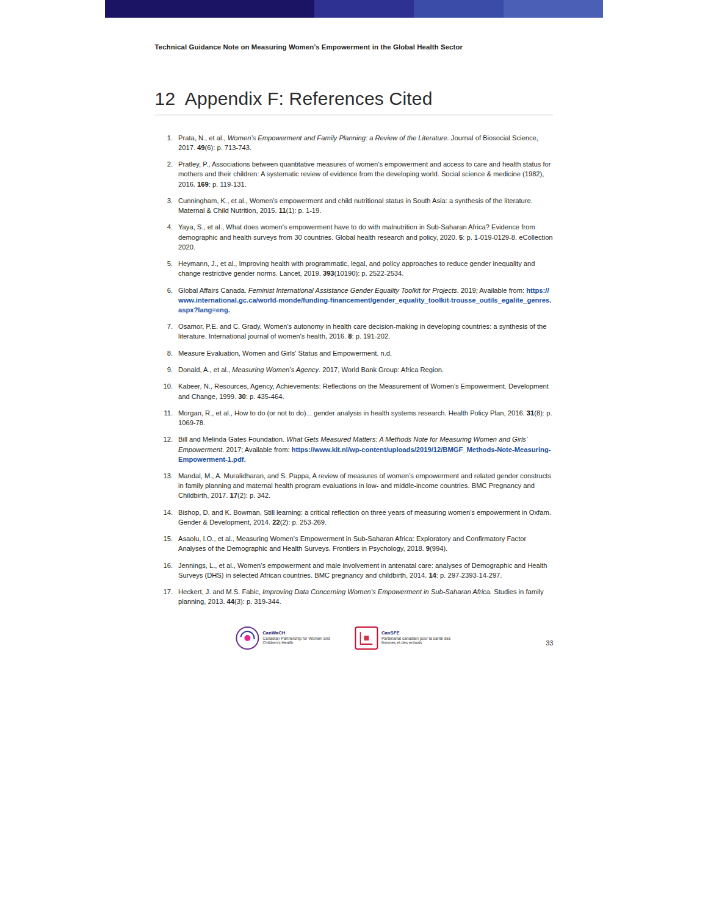Technical Guidance Note on Measuring Women’s Empowerment in the Global Health Sector
12 Appendix F: References Cited
Prata, N., et al., Women’s Empowerment and Family Planning: a Review of the Literature. Journal of Biosocial Science, 2017. 49(6): p. 713-743.
Pratley, P., Associations between quantitative measures of women's empowerment and access to care and health status for mothers and their children: A systematic review of evidence from the developing world. Social science & medicine (1982), 2016. 169: p. 119-131.
Cunningham, K., et al., Women's empowerment and child nutritional status in South Asia: a synthesis of the literature. Maternal & Child Nutrition, 2015. 11(1): p. 1-19.
Yaya, S., et al., What does women's empowerment have to do with malnutrition in Sub-Saharan Africa? Evidence from demographic and health surveys from 30 countries. Global health research and policy, 2020. 5: p. 1-019-0129-8. eCollection 2020.
Heymann, J., et al., Improving health with programmatic, legal, and policy approaches to reduce gender inequality and change restrictive gender norms. Lancet, 2019. 393(10190): p. 2522-2534.
Global Affairs Canada. Feminist International Assistance Gender Equality Toolkit for Projects. 2019; Available from: https://www.international.gc.ca/world-monde/funding-financement/gender_equality_toolkit-trousse_outils_egalite_genres.aspx?lang=eng.
Osamor, P.E. and C. Grady, Women's autonomy in health care decision-making in developing countries: a synthesis of the literature. International journal of women's health, 2016. 8: p. 191-202.
Measure Evaluation, Women and Girls' Status and Empowerment. n.d.
Donald, A., et al., Measuring Women’s Agency. 2017, World Bank Group: Africa Region.
Kabeer, N., Resources, Agency, Achievements: Reflections on the Measurement of Women’s Empowerment. Development and Change, 1999. 30: p. 435-464.
Morgan, R., et al., How to do (or not to do)... gender analysis in health systems research. Health Policy Plan, 2016. 31(8): p. 1069-78.
Bill and Melinda Gates Foundation. What Gets Measured Matters: A Methods Note for Measuring Women and Girls’ Empowerment. 2017; Available from: https://www.kit.nl/wp-content/uploads/2019/12/BMGF_Methods-Note-Measuring-Empowerment-1.pdf.
Mandal, M., A. Muralidharan, and S. Pappa, A review of measures of women’s empowerment and related gender constructs in family planning and maternal health program evaluations in low- and middle-income countries. BMC Pregnancy and Childbirth, 2017. 17(2): p. 342.
Bishop, D. and K. Bowman, Still learning: a critical reflection on three years of measuring women's empowerment in Oxfam. Gender & Development, 2014. 22(2): p. 253-269.
Asaolu, I.O., et al., Measuring Women's Empowerment in Sub-Saharan Africa: Exploratory and Confirmatory Factor Analyses of the Demographic and Health Surveys. Frontiers in Psychology, 2018. 9(994).
Jennings, L., et al., Women's empowerment and male involvement in antenatal care: analyses of Demographic and Health Surveys (DHS) in selected African countries. BMC pregnancy and childbirth, 2014. 14: p. 297-2393-14-297.
Heckert, J. and M.S. Fabic, Improving Data Concerning Women's Empowerment in Sub-Saharan Africa. Studies in family planning, 2013. 44(3): p. 319-344.
CanWaCHCanadian Partnership for Women and Children’s Health
CanSFEPartenariat canadien pour la santé des femmes et des enfants
33